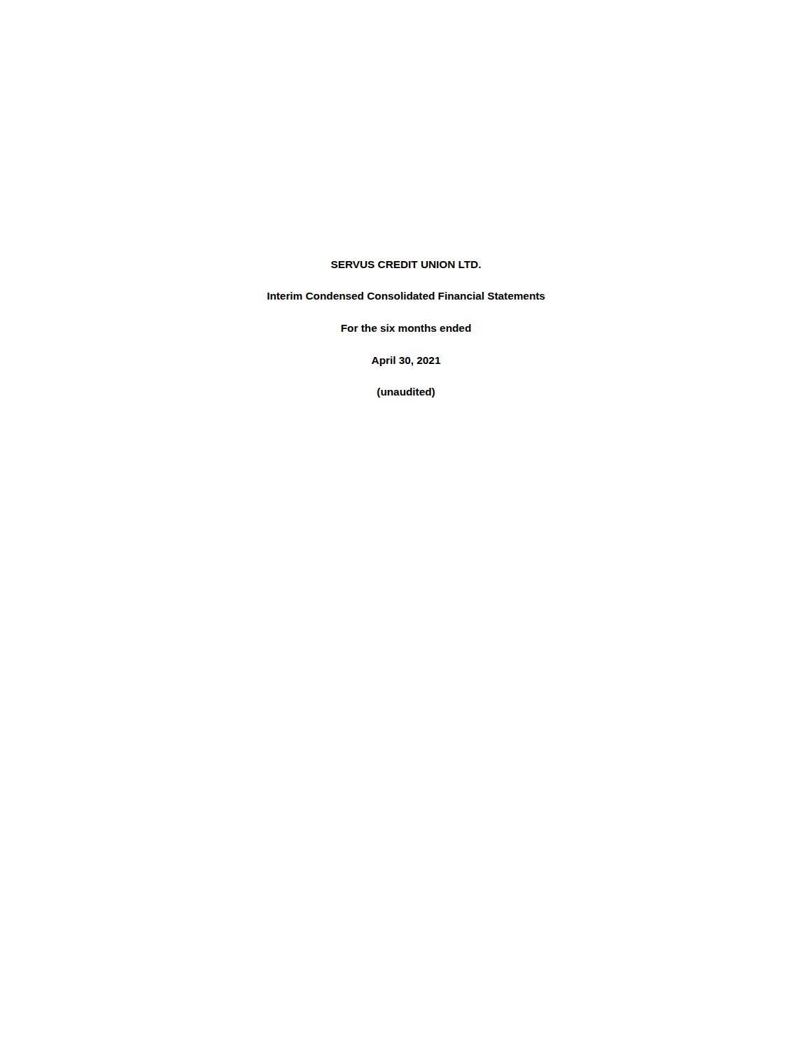SERVUS CREDIT UNION LTD.
Interim Condensed Consolidated Financial Statements
For the six months ended
April 30, 2021
(unaudited)